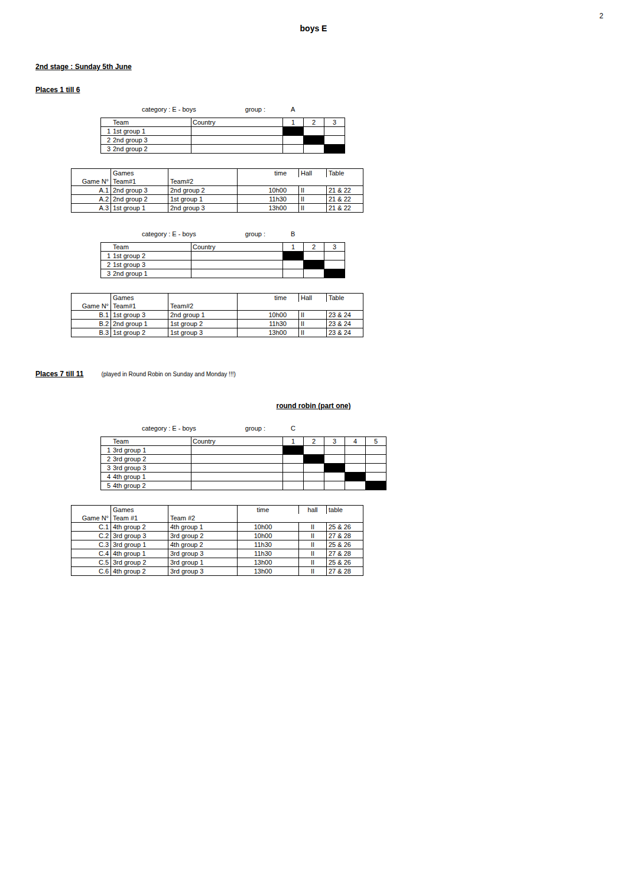2
boys E
2nd stage : Sunday 5th June
Places 1 till 6
category : E - boys group : A
| | Team | Country | 1 | 2 | 3 |
| 1 | 1st group 1 | | | | |
| 2 | 2nd group 3 | | | | |
| 3 | 2nd group 2 | | | | |
| | Games | | time | Hall | Table |
| Game N° | Team#1 | Team#2 | | | |
| A.1 | 2nd group 3 | 2nd group 2 | 10h00 | II | 21 & 22 |
| A.2 | 2nd group 2 | 1st group 1 | 11h30 | II | 21 & 22 |
| A.3 | 1st group 1 | 2nd group 3 | 13h00 | II | 21 & 22 |
category : E - boys group : B
| | Team | Country | 1 | 2 | 3 |
| 1 | 1st group 2 | | | | |
| 2 | 1st group 3 | | | | |
| 3 | 2nd group 1 | | | | |
| | Games | | time | Hall | Table |
| Game N° | Team#1 | Team#2 | | | |
| B.1 | 1st group 3 | 2nd group 1 | 10h00 | II | 23 & 24 |
| B.2 | 2nd group 1 | 1st group 2 | 11h30 | II | 23 & 24 |
| B.3 | 1st group 2 | 1st group 3 | 13h00 | II | 23 & 24 |
Places 7 till 11
(played in Round Robin on Sunday and Monday !!!)
round robin (part one)
category : E - boys group : C
| | Team | Country | 1 | 2 | 3 | 4 | 5 |
| 1 | 3rd group 1 | | | | | | |
| 2 | 3rd group 2 | | | | | | |
| 3 | 3rd group 3 | | | | | | |
| 4 | 4th group 1 | | | | | | |
| 5 | 4th group 2 | | | | | | |
| | Games | | time | hall | table |
| Game N° | Team #1 | Team #2 | | | |
| C.1 | 4th group 2 | 4th group 1 | 10h00 | II | 25 & 26 |
| C.2 | 3rd group 3 | 3rd group 2 | 10h00 | II | 27 & 28 |
| C.3 | 3rd group 1 | 4th group 2 | 11h30 | II | 25 & 26 |
| C.4 | 4th group 1 | 3rd group 3 | 11h30 | II | 27 & 28 |
| C.5 | 3rd group 2 | 3rd group 1 | 13h00 | II | 25 & 26 |
| C.6 | 4th group 2 | 3rd group 3 | 13h00 | II | 27 & 28 |